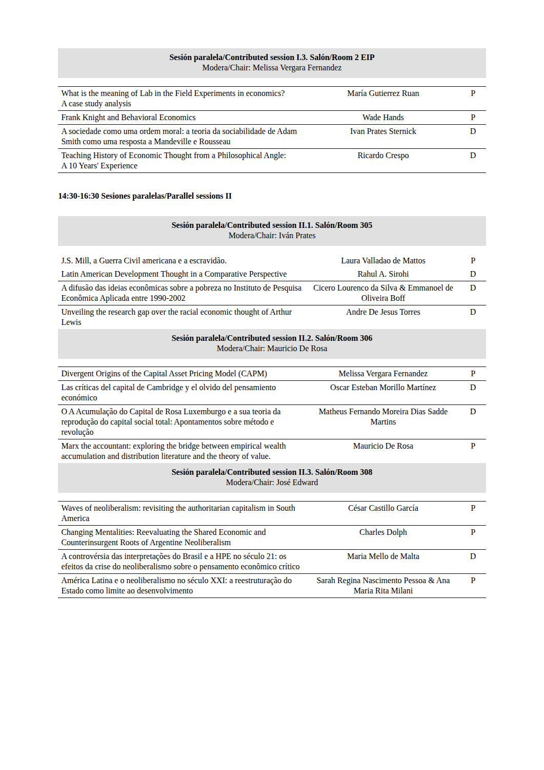| Sesión paralela/Contributed session I.3. Salón/Room 2 EIP Modera/Chair: Melissa Vergara Fernandez |
| What is the meaning of Lab in the Field Experiments in economics? A case study analysis | María Gutierrez Ruan | P |
| Frank Knight and Behavioral Economics | Wade Hands | P |
| A sociedade como uma ordem moral: a teoria da sociabilidade de Adam Smith como uma resposta a Mandeville e Rousseau | Ivan Prates Sternick | D |
| Teaching History of Economic Thought from a Philosophical Angle: A 10 Years' Experience | Ricardo Crespo | D |
14:30-16:30 Sesiones paralelas/Parallel sessions II
| Sesión paralela/Contributed session II.1. Salón/Room 305 Modera/Chair: Iván Prates |
| J.S. Mill, a Guerra Civil americana e a escravidão. | Laura Valladao de Mattos | P |
| Latin American Development Thought in a Comparative Perspective | Rahul A. Sirohi | D |
| A difusão das ideias econômicas sobre a pobreza no Instituto de Pesquisa Econômica Aplicada entre 1990-2002 | Cicero Lourenco da Silva & Emmanoel de Oliveira Boff | D |
| Unveiling the research gap over the racial economic thought of Arthur Lewis | Andre De Jesus Torres | D |
| Sesión paralela/Contributed session II.2. Salón/Room 306 Modera/Chair: Mauricio De Rosa |
| Divergent Origins of the Capital Asset Pricing Model (CAPM) | Melissa Vergara Fernandez | P |
| Las críticas del capital de Cambridge y el olvido del pensamiento económico | Oscar Esteban Morillo Martínez | D |
| O A Acumulação do Capital de Rosa Luxemburgo e a sua teoria da reprodução do capital social total: Apontamentos sobre método e revolução | Matheus Fernando Moreira Dias Sadde Martins | D |
| Marx the accountant: exploring the bridge between empirical wealth accumulation and distribution literature and the theory of value. | Mauricio De Rosa | P |
| Sesión paralela/Contributed session II.3. Salón/Room 308 Modera/Chair: José Edward |
| Waves of neoliberalism: revisiting the authoritarian capitalism in South America | César Castillo García | P |
| Changing Mentalities: Reevaluating the Shared Economic and Counterinsurgent Roots of Argentine Neoliberalism | Charles Dolph | P |
| A controvérsia das interpretações do Brasil e a HPE no século 21: os efeitos da crise do neoliberalismo sobre o pensamento econômico crítico | Maria Mello de Malta | D |
| América Latina e o neoliberalismo no século XXI: a reestruturação do Estado como limite ao desenvolvimento | Sarah Regina Nascimento Pessoa & Ana Maria Rita Milani | P |